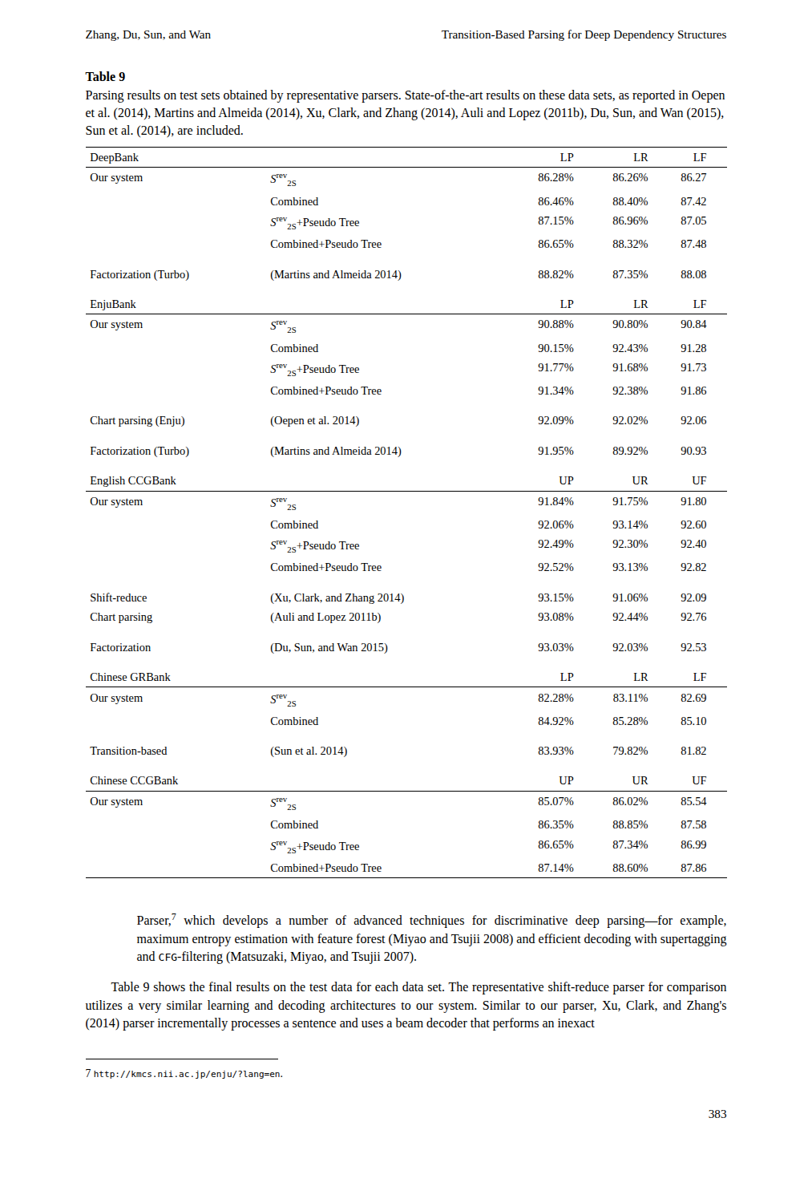Zhang, Du, Sun, and Wan Transition-Based Parsing for Deep Dependency Structures
Table 9 Parsing results on test sets obtained by representative parsers. State-of-the-art results on these data sets, as reported in Oepen et al. (2014), Martins and Almeida (2014), Xu, Clark, and Zhang (2014), Auli and Lopez (2011b), Du, Sun, and Wan (2015), Sun et al. (2014), are included.
| DeepBank | | LP | LR | LF | |
| Our system | S rev 2S | 86.28% | 86.26% | 86.27 | |
| | Combined | 86.46% | 88.40% | 87.42 | |
| | S rev 2S +Pseudo Tree | 87.15% | 86.96% | 87.05 | |
| | Combined+Pseudo Tree | 86.65% | 88.32% | 87.48 | |
| Factorization (Turbo) | (Martins and Almeida 2014) | 88.82% | 87.35% | 88.08 | |
| EnjuBank | | LP | LR | LF | |
| Our system | S rev 2S | 90.88% | 90.80% | 90.84 | |
| | Combined | 90.15% | 92.43% | 91.28 | |
| | S rev 2S +Pseudo Tree | 91.77% | 91.68% | 91.73 | |
| | Combined+Pseudo Tree | 91.34% | 92.38% | 91.86 | |
| Chart parsing (Enju) | (Oepen et al. 2014) | 92.09% | 92.02% | 92.06 | |
| Factorization (Turbo) | (Martins and Almeida 2014) | 91.95% | 89.92% | 90.93 | |
| English CCGBank | | UP | UR | UF | |
| Our system | S rev 2S | 91.84% | 91.75% | 91.80 | |
| | Combined | 92.06% | 93.14% | 92.60 | |
| | S rev 2S +Pseudo Tree | 92.49% | 92.30% | 92.40 | |
| | Combined+Pseudo Tree | 92.52% | 93.13% | 92.82 | |
| Shift-reduce | (Xu, Clark, and Zhang 2014) | 93.15% | 91.06% | 92.09 | |
| Chart parsing | (Auli and Lopez 2011b) | 93.08% | 92.44% | 92.76 | |
| Factorization | (Du, Sun, and Wan 2015) | 93.03% | 92.03% | 92.53 | |
| Chinese GRBank | | LP | LR | LF | |
| Our system | S rev 2S | 82.28% | 83.11% | 82.69 | |
| | Combined | 84.92% | 85.28% | 85.10 | |
| Transition-based | (Sun et al. 2014) | 83.93% | 79.82% | 81.82 | |
| Chinese CCGBank | | UP | UR | UF | |
| Our system | S rev 2S | 85.07% | 86.02% | 85.54 | |
| | Combined | 86.35% | 88.85% | 87.58 | |
| | S rev 2S +Pseudo Tree | 86.65% | 87.34% | 86.99 | |
| | Combined+Pseudo Tree | 87.14% | 88.60% | 87.86 | |
Parser,7 which develops a number of advanced techniques for discriminative deep parsing—for example, maximum entropy estimation with feature forest (Miyao and Tsujii 2008) and efficient decoding with supertagging and CFG-filtering (Matsuzaki, Miyao, and Tsujii 2007).
Table 9 shows the final results on the test data for each data set. The representative shift-reduce parser for comparison utilizes a very similar learning and decoding architectures to our system. Similar to our parser, Xu, Clark, and Zhang's (2014) parser incrementally processes a sentence and uses a beam decoder that performs an inexact
7 http://kmcs.nii.ac.jp/enju/?lang=en.
383